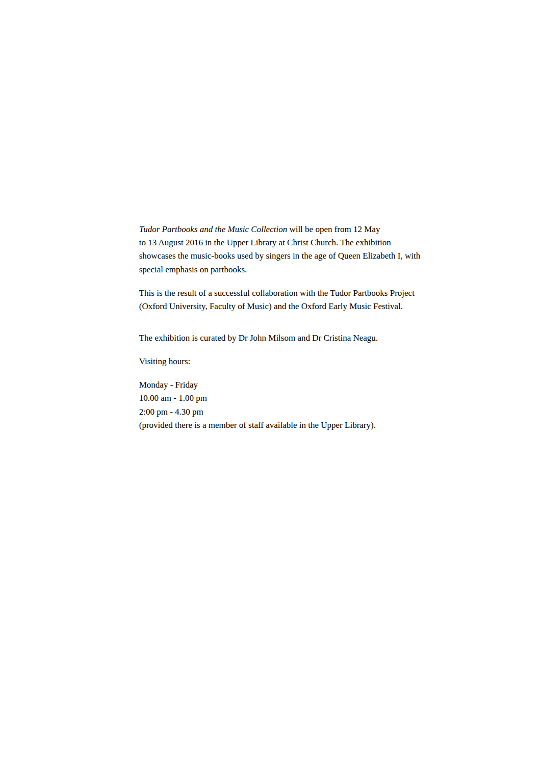Tudor Partbooks and the Music Collection will be open from 12 May
to 13 August 2016 in the Upper Library at Christ Church. The exhibition showcases the music-books used by singers in the age of Queen Elizabeth I, with special emphasis on partbooks.
This is the result of a successful collaboration with the Tudor Partbooks Project (Oxford University, Faculty of Music) and the Oxford Early Music Festival.
The exhibition is curated by Dr John Milsom and Dr Cristina Neagu.
Visiting hours:
Monday - Friday
10.00 am - 1.00 pm
2:00 pm - 4.30 pm
(provided there is a member of staff available in the Upper Library).